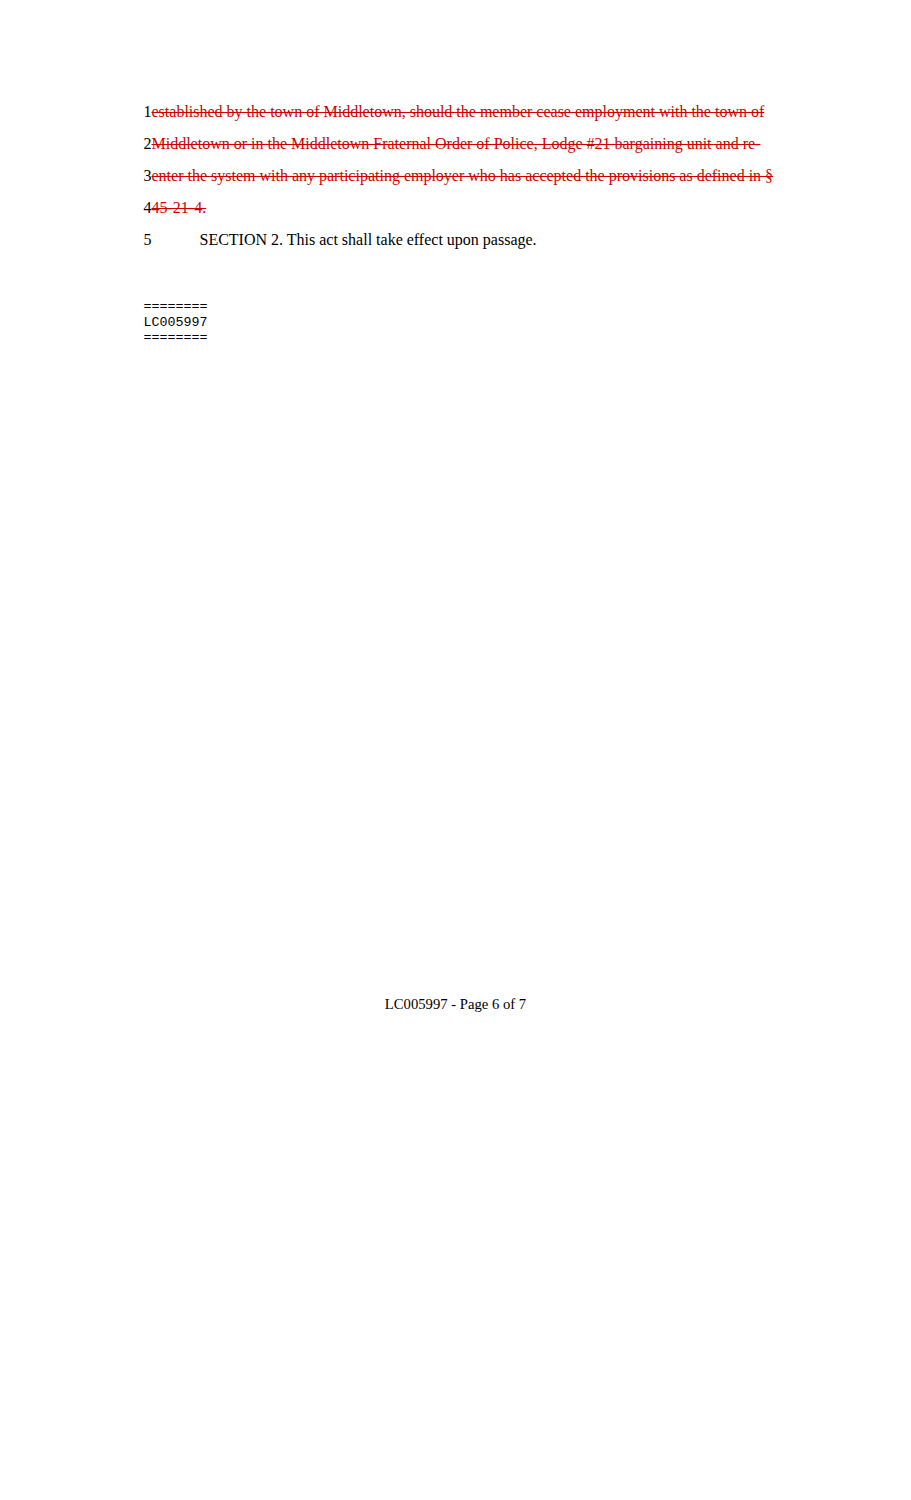| 1 | established by the town of Middletown, should the member cease employment with the town of |
| 2 | Middletown or in the Middletown Fraternal Order of Police, Lodge #21 bargaining unit and re- |
| 3 | enter the system with any participating employer who has accepted the provisions as defined in § |
| 4 | 45-21-4. |
| 5 | SECTION 2. This act shall take effect upon passage. |
========
LC005997
========
LC005997 - Page 6 of 7